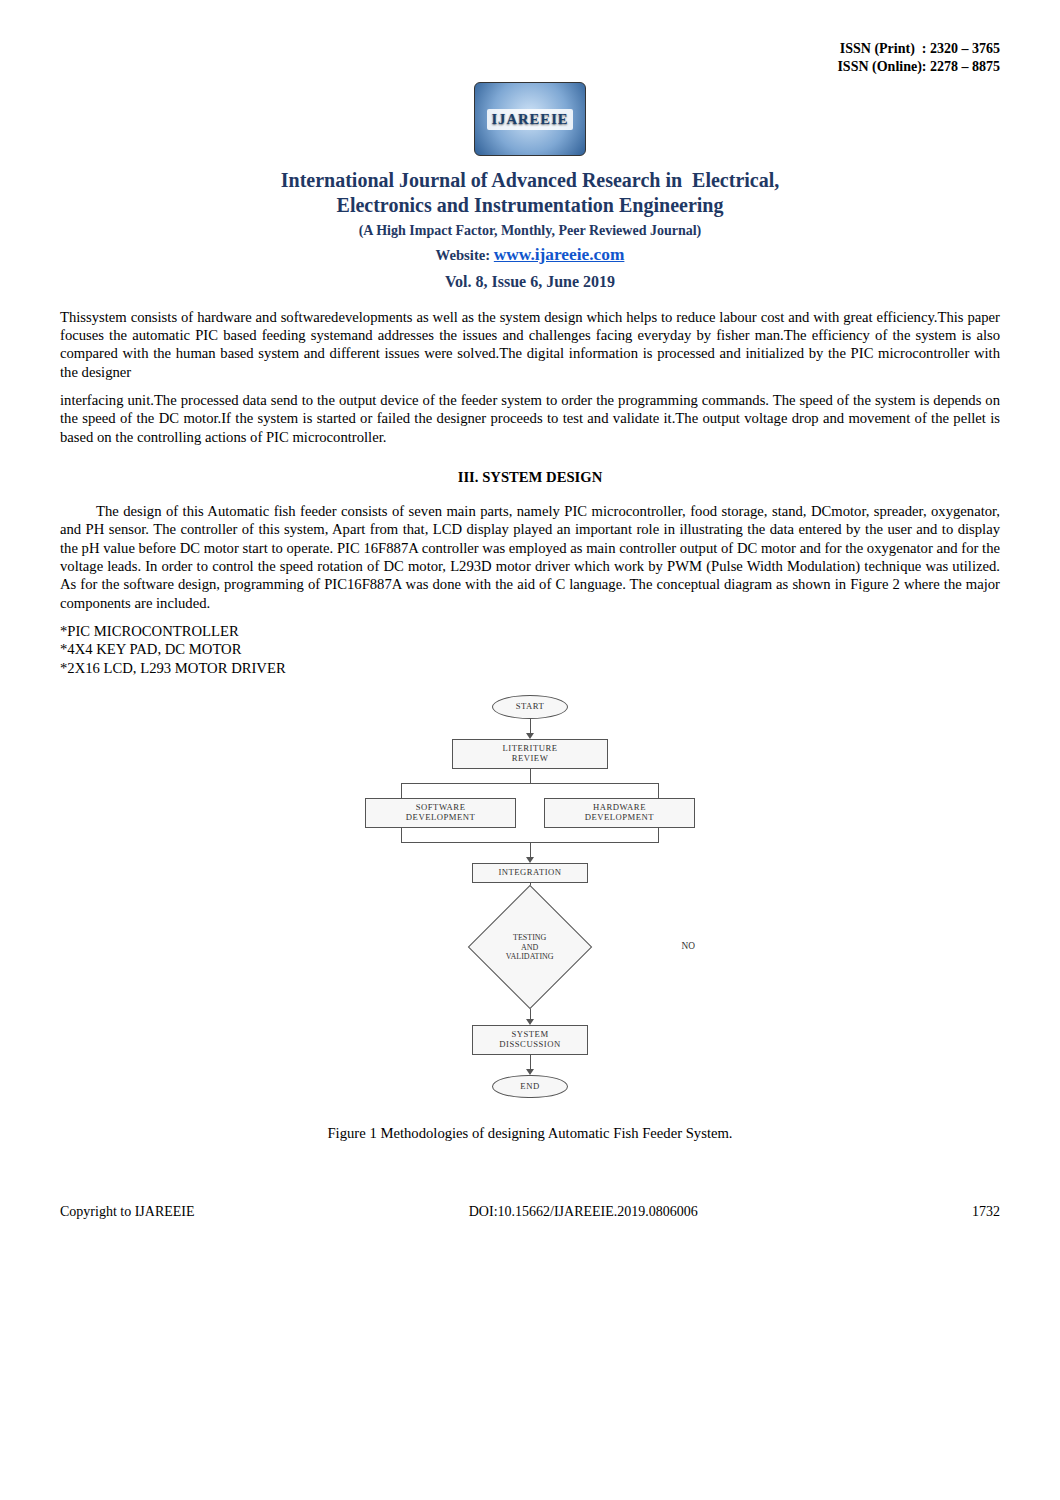ISSN (Print) : 2320 – 3765
ISSN (Online): 2278 – 8875
IJAREEIE
International Journal of Advanced Research in Electrical,
Electronics and Instrumentation Engineering
(A High Impact Factor, Monthly, Peer Reviewed Journal)
Website: www.ijareeie.com
Vol. 8, Issue 6, June 2019
Thissystem consists of hardware and softwaredevelopments as well as the system design which helps to reduce labour cost and with great efficiency.This paper focuses the automatic PIC based feeding systemand addresses the issues and challenges facing everyday by fisher man.The efficiency of the system is also compared with the human based system and different issues were solved.The digital information is processed and initialized by the PIC microcontroller with the designer
interfacing unit.The processed data send to the output device of the feeder system to order the programming commands. The speed of the system is depends on the speed of the DC motor.If the system is started or failed the designer proceeds to test and validate it.The output voltage drop and movement of the pellet is based on the controlling actions of PIC microcontroller.
III. SYSTEM DESIGN
The design of this Automatic fish feeder consists of seven main parts, namely PIC microcontroller, food storage, stand, DCmotor, spreader, oxygenator, and PH sensor. The controller of this system, Apart from that, LCD display played an important role in illustrating the data entered by the user and to display the pH value before DC motor start to operate. PIC 16F887A controller was employed as main controller output of DC motor and for the oxygenator and for the voltage leads. In order to control the speed rotation of DC motor, L293D motor driver which work by PWM (Pulse Width Modulation) technique was utilized. As for the software design, programming of PIC16F887A was done with the aid of C language. The conceptual diagram as shown in Figure 2 where the major components are included.
*PIC MICROCONTROLLER
*4X4 KEY PAD, DC MOTOR
*2X16 LCD, L293 MOTOR DRIVER
START
LITERITURE
REVIEW
SOFTWARE
DEVELOPMENT
HARDWARE
DEVELOPMENT
INTEGRATION
TESTING
AND
VALIDATING
NO
YES
SYSTEM
DISSCUSSION
END
Figure 1 Methodologies of designing Automatic Fish Feeder System.
Copyright to IJAREEIE
DOI:10.15662/IJAREEIE.2019.0806006
1732